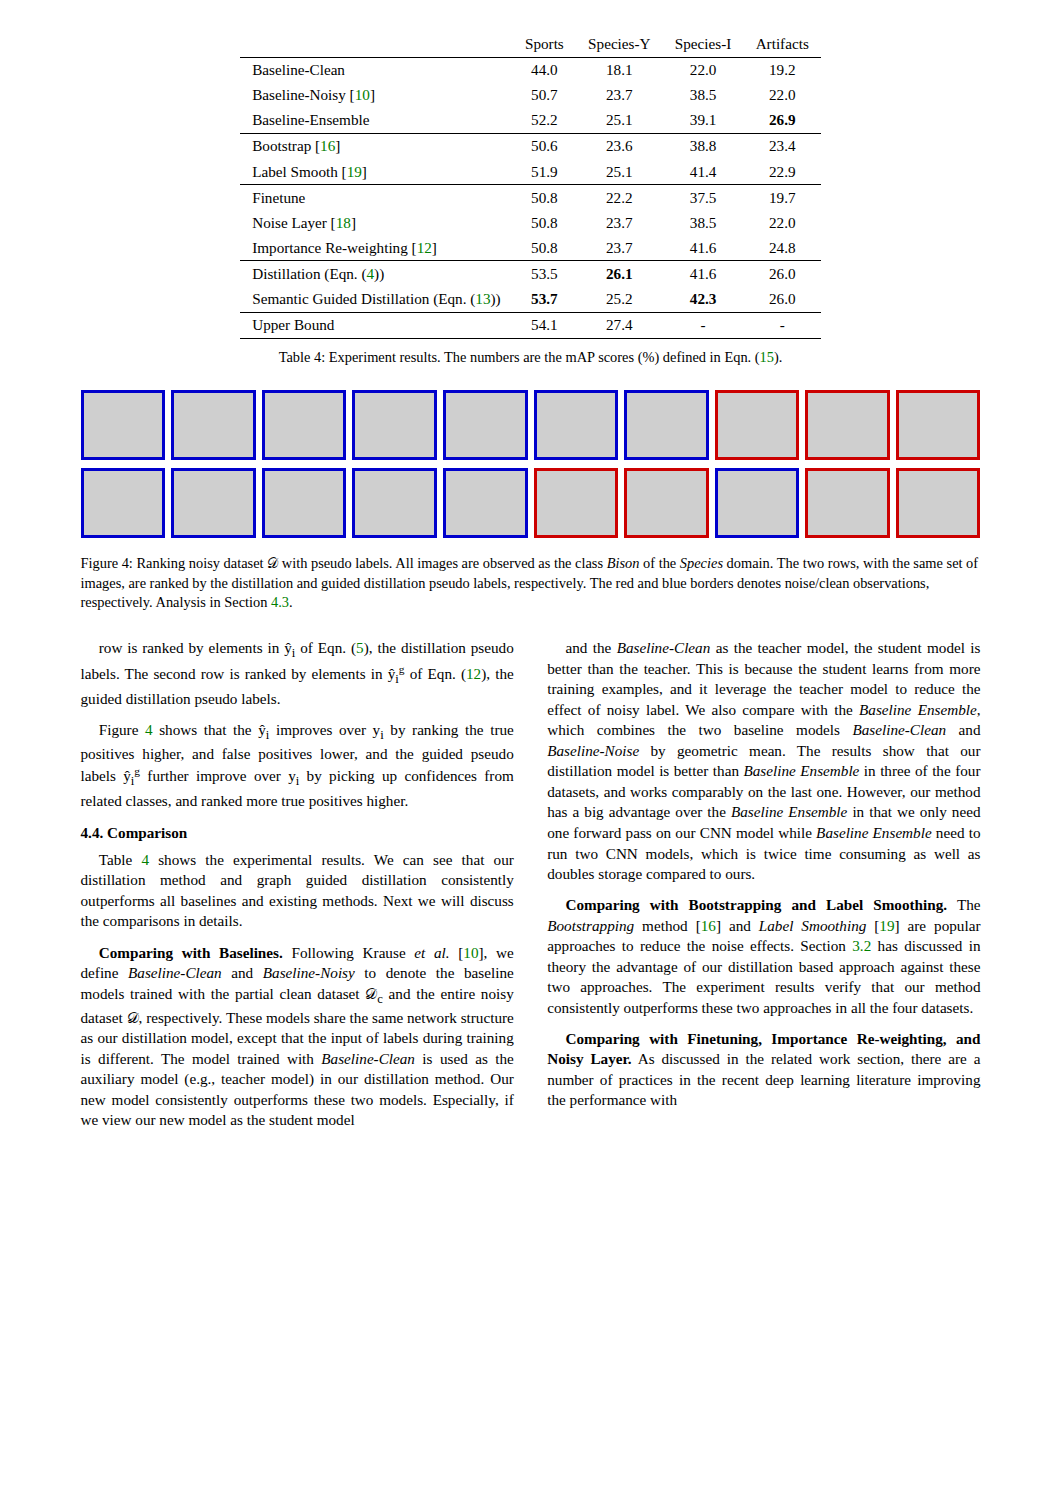| | Sports | Species-Y | Species-I | Artifacts |
| --- | --- | --- | --- | --- |
| Baseline-Clean | 44.0 | 18.1 | 22.0 | 19.2 |
| Baseline-Noisy [ 10 ] | 50.7 | 23.7 | 38.5 | 22.0 |
| Baseline-Ensemble | 52.2 | 25.1 | 39.1 | 26.9 |
| Bootstrap [ 16 ] | 50.6 | 23.6 | 38.8 | 23.4 |
| Label Smooth [ 19 ] | 51.9 | 25.1 | 41.4 | 22.9 |
| Finetune | 50.8 | 22.2 | 37.5 | 19.7 |
| Noise Layer [ 18 ] | 50.8 | 23.7 | 38.5 | 22.0 |
| Importance Re-weighting [ 12 ] | 50.8 | 23.7 | 41.6 | 24.8 |
| Distillation (Eqn. ( 4 )) | 53.5 | 26.1 | 41.6 | 26.0 |
| Semantic Guided Distillation (Eqn. ( 13 )) | 53.7 | 25.2 | 42.3 | 26.0 |
| Upper Bound | 54.1 | 27.4 | - | - |
Table 4: Experiment results. The numbers are the mAP scores (%) defined in Eqn. (15).
Figure 4: Ranking noisy dataset 𝒟 with pseudo labels. All images are observed as the class Bison of the Species domain. The two rows, with the same set of images, are ranked by the distillation and guided distillation pseudo labels, respectively. The red and blue borders denotes noise/clean observations, respectively. Analysis in Section 4.3.
row is ranked by elements in ŷi of Eqn. (5), the distillation pseudo labels. The second row is ranked by elements in ŷig of Eqn. (12), the guided distillation pseudo labels.
Figure 4 shows that the ŷi improves over yi by ranking the true positives higher, and false positives lower, and the guided pseudo labels ŷig further improve over yi by picking up confidences from related classes, and ranked more true positives higher.
4.4. Comparison
Table 4 shows the experimental results. We can see that our distillation method and graph guided distillation consistently outperforms all baselines and existing methods. Next we will discuss the comparisons in details.
Comparing with Baselines. Following Krause et al. [10], we define Baseline-Clean and Baseline-Noisy to denote the baseline models trained with the partial clean dataset 𝒟c and the entire noisy dataset 𝒟, respectively. These models share the same network structure as our distillation model, except that the input of labels during training is different. The model trained with Baseline-Clean is used as the auxiliary model (e.g., teacher model) in our distillation method. Our new model consistently outperforms these two models. Especially, if we view our new model as the student model
and the Baseline-Clean as the teacher model, the student model is better than the teacher. This is because the student learns from more training examples, and it leverage the teacher model to reduce the effect of noisy label. We also compare with the Baseline Ensemble, which combines the two baseline models Baseline-Clean and Baseline-Noise by geometric mean. The results show that our distillation model is better than Baseline Ensemble in three of the four datasets, and works comparably on the last one. However, our method has a big advantage over the Baseline Ensemble in that we only need one forward pass on our CNN model while Baseline Ensemble need to run two CNN models, which is twice time consuming as well as doubles storage compared to ours.
Comparing with Bootstrapping and Label Smoothing. The Bootstrapping method [16] and Label Smoothing [19] are popular approaches to reduce the noise effects. Section 3.2 has discussed in theory the advantage of our distillation based approach against these two approaches. The experiment results verify that our method consistently outperforms these two approaches in all the four datasets.
Comparing with Finetuning, Importance Re-weighting, and Noisy Layer. As discussed in the related work section, there are a number of practices in the recent deep learning literature improving the performance with